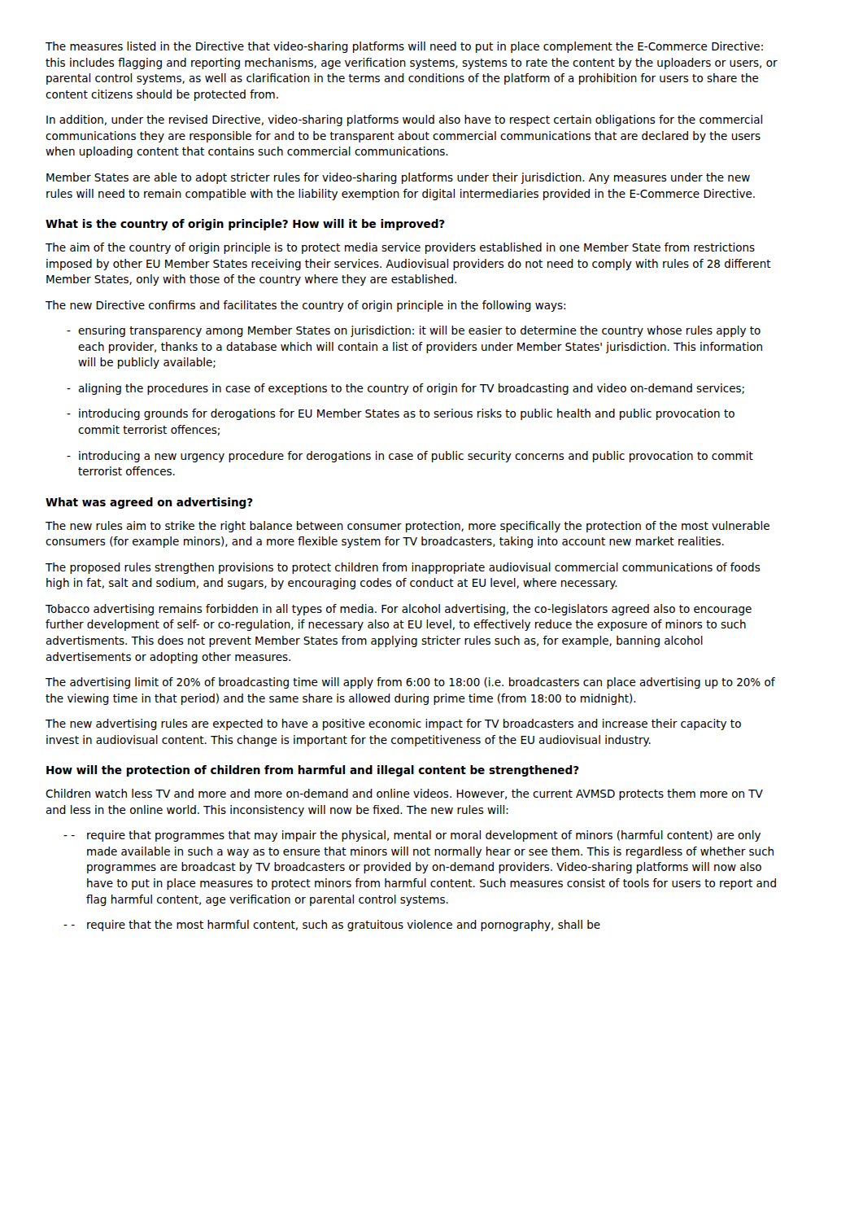The measures listed in the Directive that video-sharing platforms will need to put in place complement the E-Commerce Directive: this includes flagging and reporting mechanisms, age verification systems, systems to rate the content by the uploaders or users, or parental control systems, as well as clarification in the terms and conditions of the platform of a prohibition for users to share the content citizens should be protected from.
In addition, under the revised Directive, video-sharing platforms would also have to respect certain obligations for the commercial communications they are responsible for and to be transparent about commercial communications that are declared by the users when uploading content that contains such commercial communications.
Member States are able to adopt stricter rules for video-sharing platforms under their jurisdiction. Any measures under the new rules will need to remain compatible with the liability exemption for digital intermediaries provided in the E-Commerce Directive.
What is the country of origin principle? How will it be improved?
The aim of the country of origin principle is to protect media service providers established in one Member State from restrictions imposed by other EU Member States receiving their services. Audiovisual providers do not need to comply with rules of 28 different Member States, only with those of the country where they are established.
The new Directive confirms and facilitates the country of origin principle in the following ways:
ensuring transparency among Member States on jurisdiction: it will be easier to determine the country whose rules apply to each provider, thanks to a database which will contain a list of providers under Member States' jurisdiction. This information will be publicly available;
aligning the procedures in case of exceptions to the country of origin for TV broadcasting and video on-demand services;
introducing grounds for derogations for EU Member States as to serious risks to public health and public provocation to commit terrorist offences;
introducing a new urgency procedure for derogations in case of public security concerns and public provocation to commit terrorist offences.
What was agreed on advertising?
The new rules aim to strike the right balance between consumer protection, more specifically the protection of the most vulnerable consumers (for example minors), and a more flexible system for TV broadcasters, taking into account new market realities.
The proposed rules strengthen provisions to protect children from inappropriate audiovisual commercial communications of foods high in fat, salt and sodium, and sugars, by encouraging codes of conduct at EU level, where necessary.
Tobacco advertising remains forbidden in all types of media. For alcohol advertising, the co-legislators agreed also to encourage further development of self- or co-regulation, if necessary also at EU level, to effectively reduce the exposure of minors to such advertisments. This does not prevent Member States from applying stricter rules such as, for example, banning alcohol advertisements or adopting other measures.
The advertising limit of 20% of broadcasting time will apply from 6:00 to 18:00 (i.e. broadcasters can place advertising up to 20% of the viewing time in that period) and the same share is allowed during prime time (from 18:00 to midnight).
The new advertising rules are expected to have a positive economic impact for TV broadcasters and increase their capacity to invest in audiovisual content. This change is important for the competitiveness of the EU audiovisual industry.
How will the protection of children from harmful and illegal content be strengthened?
Children watch less TV and more and more on-demand and online videos. However, the current AVMSD protects them more on TV and less in the online world. This inconsistency will now be fixed. The new rules will:
require that programmes that may impair the physical, mental or moral development of minors (harmful content) are only made available in such a way as to ensure that minors will not normally hear or see them. This is regardless of whether such programmes are broadcast by TV broadcasters or provided by on-demand providers. Video-sharing platforms will now also have to put in place measures to protect minors from harmful content. Such measures consist of tools for users to report and flag harmful content, age verification or parental control systems.
require that the most harmful content, such as gratuitous violence and pornography, shall be